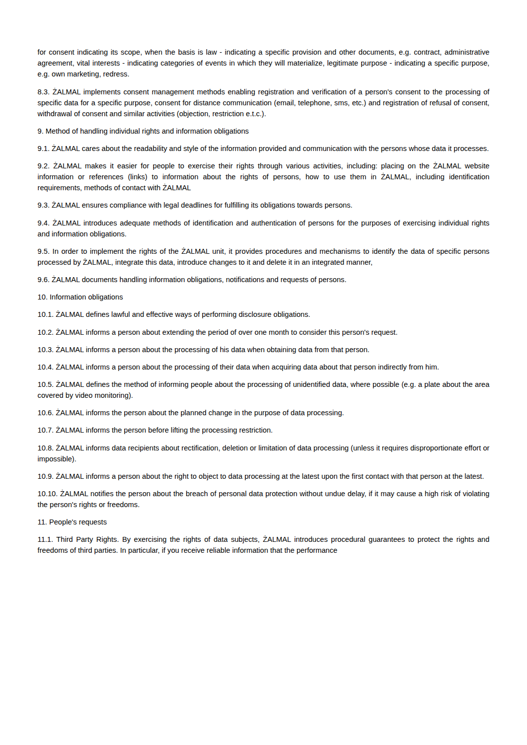for consent indicating its scope, when the basis is law - indicating a specific provision and other documents, e.g. contract, administrative agreement, vital interests - indicating categories of events in which they will materialize, legitimate purpose - indicating a specific purpose, e.g. own marketing, redress.
8.3. ŻALMAL implements consent management methods enabling registration and verification of a person's consent to the processing of specific data for a specific purpose, consent for distance communication (email, telephone, sms, etc.) and registration of refusal of consent, withdrawal of consent and similar activities (objection, restriction e.t.c.).
9. Method of handling individual rights and information obligations
9.1. ŻALMAL cares about the readability and style of the information provided and communication with the persons whose data it processes.
9.2. ŻALMAL makes it easier for people to exercise their rights through various activities, including: placing on the ŻALMAL website information or references (links) to information about the rights of persons, how to use them in ŻALMAL, including identification requirements, methods of contact with ŻALMAL
9.3. ŻALMAL ensures compliance with legal deadlines for fulfilling its obligations towards persons.
9.4. ŻALMAL introduces adequate methods of identification and authentication of persons for the purposes of exercising individual rights and information obligations.
9.5. In order to implement the rights of the ŻALMAL unit, it provides procedures and mechanisms to identify the data of specific persons processed by ŻALMAL, integrate this data, introduce changes to it and delete it in an integrated manner,
9.6. ŻALMAL documents handling information obligations, notifications and requests of persons.
10. Information obligations
10.1. ŻALMAL defines lawful and effective ways of performing disclosure obligations.
10.2. ŻALMAL informs a person about extending the period of over one month to consider this person's request.
10.3. ŻALMAL informs a person about the processing of his data when obtaining data from that person.
10.4. ŻALMAL informs a person about the processing of their data when acquiring data about that person indirectly from him.
10.5. ŻALMAL defines the method of informing people about the processing of unidentified data, where possible (e.g. a plate about the area covered by video monitoring).
10.6. ŻALMAL informs the person about the planned change in the purpose of data processing.
10.7. ŻALMAL informs the person before lifting the processing restriction.
10.8. ŻALMAL informs data recipients about rectification, deletion or limitation of data processing (unless it requires disproportionate effort or impossible).
10.9. ŻALMAL informs a person about the right to object to data processing at the latest upon the first contact with that person at the latest.
10.10. ŻALMAL notifies the person about the breach of personal data protection without undue delay, if it may cause a high risk of violating the person's rights or freedoms.
11. People's requests
11.1. Third Party Rights. By exercising the rights of data subjects, ŻALMAL introduces procedural guarantees to protect the rights and freedoms of third parties. In particular, if you receive reliable information that the performance